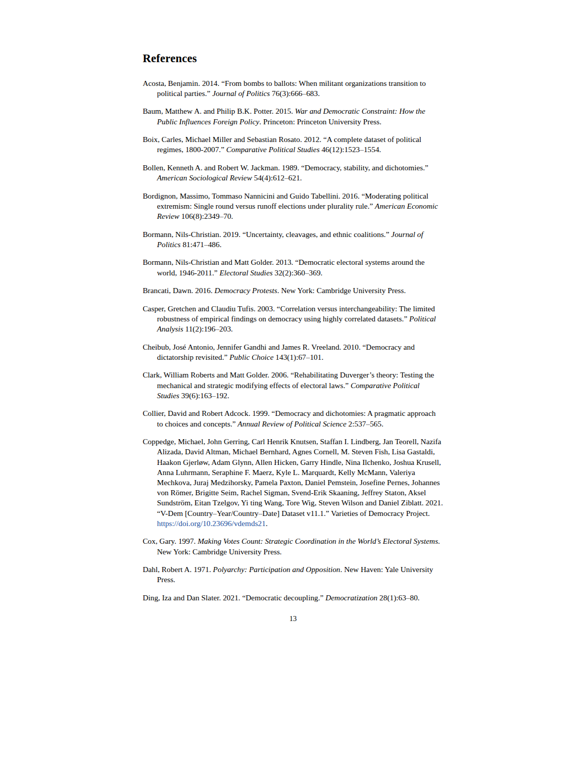References
Acosta, Benjamin. 2014. “From bombs to ballots: When militant organizations transition to political parties.” Journal of Politics 76(3):666–683.
Baum, Matthew A. and Philip B.K. Potter. 2015. War and Democratic Constraint: How the Public Influences Foreign Policy. Princeton: Princeton University Press.
Boix, Carles, Michael Miller and Sebastian Rosato. 2012. “A complete dataset of political regimes, 1800-2007.” Comparative Political Studies 46(12):1523–1554.
Bollen, Kenneth A. and Robert W. Jackman. 1989. “Democracy, stability, and dichotomies.” American Sociological Review 54(4):612–621.
Bordignon, Massimo, Tommaso Nannicini and Guido Tabellini. 2016. “Moderating political extremism: Single round versus runoff elections under plurality rule.” American Economic Review 106(8):2349–70.
Bormann, Nils-Christian. 2019. “Uncertainty, cleavages, and ethnic coalitions.” Journal of Politics 81:471–486.
Bormann, Nils-Christian and Matt Golder. 2013. “Democratic electoral systems around the world, 1946-2011.” Electoral Studies 32(2):360–369.
Brancati, Dawn. 2016. Democracy Protests. New York: Cambridge University Press.
Casper, Gretchen and Claudiu Tufis. 2003. “Correlation versus interchangeability: The limited robustness of empirical findings on democracy using highly correlated datasets.” Political Analysis 11(2):196–203.
Cheibub, José Antonio, Jennifer Gandhi and James R. Vreeland. 2010. “Democracy and dictatorship revisited.” Public Choice 143(1):67–101.
Clark, William Roberts and Matt Golder. 2006. “Rehabilitating Duverger’s theory: Testing the mechanical and strategic modifying effects of electoral laws.” Comparative Political Studies 39(6):163–192.
Collier, David and Robert Adcock. 1999. “Democracy and dichotomies: A pragmatic approach to choices and concepts.” Annual Review of Political Science 2:537–565.
Coppedge, Michael, John Gerring, Carl Henrik Knutsen, Staffan I. Lindberg, Jan Teorell, Nazifa Alizada, David Altman, Michael Bernhard, Agnes Cornell, M. Steven Fish, Lisa Gastaldi, Haakon Gjerløw, Adam Glynn, Allen Hicken, Garry Hindle, Nina Ilchenko, Joshua Krusell, Anna Luhrmann, Seraphine F. Maerz, Kyle L. Marquardt, Kelly McMann, Valeriya Mechkova, Juraj Medzihorsky, Pamela Paxton, Daniel Pemstein, Josefine Pernes, Johannes von Römer, Brigitte Seim, Rachel Sigman, Svend-Erik Skaaning, Jeffrey Staton, Aksel Sundström, Eitan Tzelgov, Yi ting Wang, Tore Wig, Steven Wilson and Daniel Ziblatt. 2021. “V-Dem [Country–Year/Country–Date] Dataset v11.1.” Varieties of Democracy Project. https://doi.org/10.23696/vdemds21.
Cox, Gary. 1997. Making Votes Count: Strategic Coordination in the World’s Electoral Systems. New York: Cambridge University Press.
Dahl, Robert A. 1971. Polyarchy: Participation and Opposition. New Haven: Yale University Press.
Ding, Iza and Dan Slater. 2021. “Democratic decoupling.” Democratization 28(1):63–80.
13